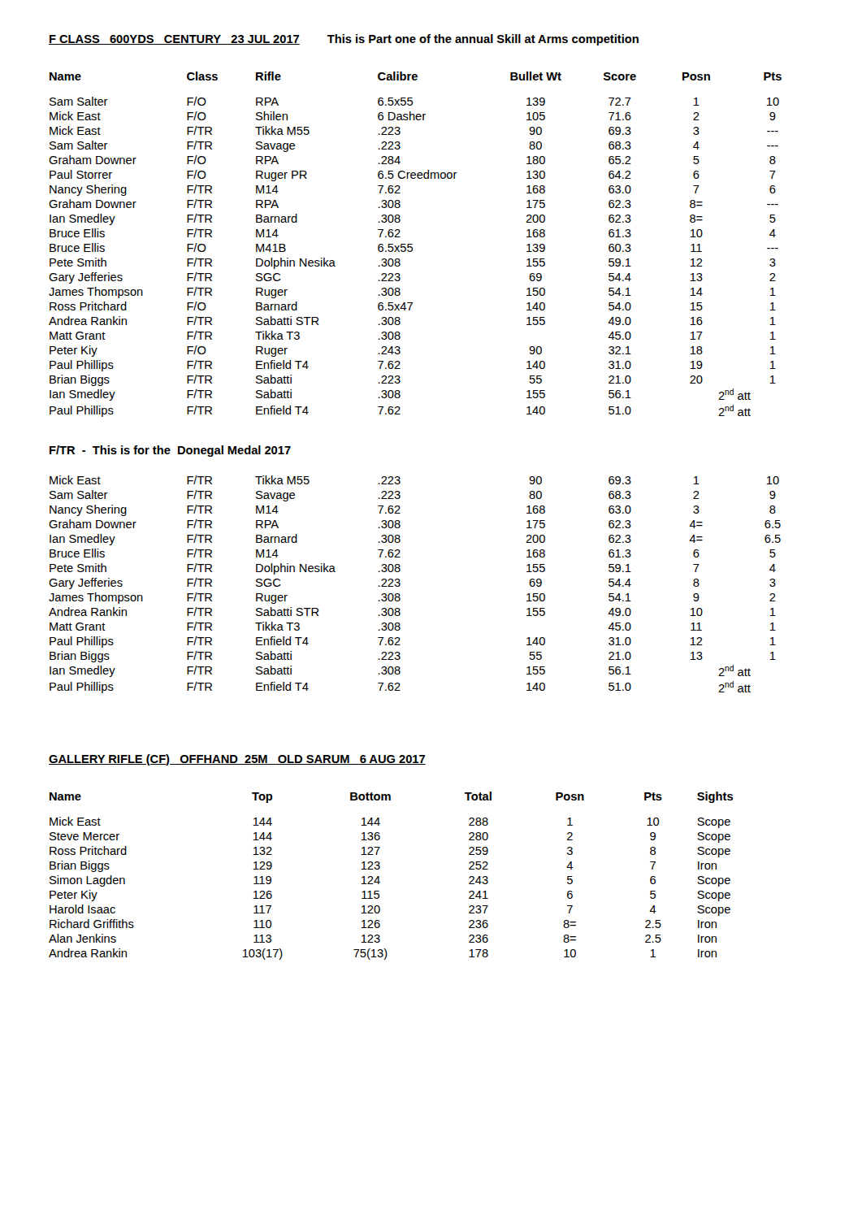F CLASS 600YDS CENTURY 23 JUL 2017
This is Part one of the annual Skill at Arms competition
| Name | Class | Rifle | Calibre | Bullet Wt | Score | Posn | Pts |
| --- | --- | --- | --- | --- | --- | --- | --- |
| Sam Salter | F/O | RPA | 6.5x55 | 139 | 72.7 | 1 | 10 |
| Mick East | F/O | Shilen | 6 Dasher | 105 | 71.6 | 2 | 9 |
| Mick East | F/TR | Tikka M55 | .223 | 90 | 69.3 | 3 | --- |
| Sam Salter | F/TR | Savage | .223 | 80 | 68.3 | 4 | --- |
| Graham Downer | F/O | RPA | .284 | 180 | 65.2 | 5 | 8 |
| Paul Storrer | F/O | Ruger PR | 6.5 Creedmoor | 130 | 64.2 | 6 | 7 |
| Nancy Shering | F/TR | M14 | 7.62 | 168 | 63.0 | 7 | 6 |
| Graham Downer | F/TR | RPA | .308 | 175 | 62.3 | 8= | --- |
| Ian Smedley | F/TR | Barnard | .308 | 200 | 62.3 | 8= | 5 |
| Bruce Ellis | F/TR | M14 | 7.62 | 168 | 61.3 | 10 | 4 |
| Bruce Ellis | F/O | M41B | 6.5x55 | 139 | 60.3 | 11 | --- |
| Pete Smith | F/TR | Dolphin Nesika | .308 | 155 | 59.1 | 12 | 3 |
| Gary Jefferies | F/TR | SGC | .223 | 69 | 54.4 | 13 | 2 |
| James Thompson | F/TR | Ruger | .308 | 150 | 54.1 | 14 | 1 |
| Ross Pritchard | F/O | Barnard | 6.5x47 | 140 | 54.0 | 15 | 1 |
| Andrea Rankin | F/TR | Sabatti STR | .308 | 155 | 49.0 | 16 | 1 |
| Matt Grant | F/TR | Tikka T3 | .308 | | 45.0 | 17 | 1 |
| Peter Kiy | F/O | Ruger | .243 | 90 | 32.1 | 18 | 1 |
| Paul Phillips | F/TR | Enfield T4 | 7.62 | 140 | 31.0 | 19 | 1 |
| Brian Biggs | F/TR | Sabatti | .223 | 55 | 21.0 | 20 | 1 |
| Ian Smedley | F/TR | Sabatti | .308 | 155 | 56.1 | 2 nd att |
| Paul Phillips | F/TR | Enfield T4 | 7.62 | 140 | 51.0 | 2 nd att |
F/TR - This is for the Donegal Medal 2017
| Mick East | F/TR | Tikka M55 | .223 | 90 | 69.3 | 1 | 10 |
| Sam Salter | F/TR | Savage | .223 | 80 | 68.3 | 2 | 9 |
| Nancy Shering | F/TR | M14 | 7.62 | 168 | 63.0 | 3 | 8 |
| Graham Downer | F/TR | RPA | .308 | 175 | 62.3 | 4= | 6.5 |
| Ian Smedley | F/TR | Barnard | .308 | 200 | 62.3 | 4= | 6.5 |
| Bruce Ellis | F/TR | M14 | 7.62 | 168 | 61.3 | 6 | 5 |
| Pete Smith | F/TR | Dolphin Nesika | .308 | 155 | 59.1 | 7 | 4 |
| Gary Jefferies | F/TR | SGC | .223 | 69 | 54.4 | 8 | 3 |
| James Thompson | F/TR | Ruger | .308 | 150 | 54.1 | 9 | 2 |
| Andrea Rankin | F/TR | Sabatti STR | .308 | 155 | 49.0 | 10 | 1 |
| Matt Grant | F/TR | Tikka T3 | .308 | | 45.0 | 11 | 1 |
| Paul Phillips | F/TR | Enfield T4 | 7.62 | 140 | 31.0 | 12 | 1 |
| Brian Biggs | F/TR | Sabatti | .223 | 55 | 21.0 | 13 | 1 |
| Ian Smedley | F/TR | Sabatti | .308 | 155 | 56.1 | 2 nd att |
| Paul Phillips | F/TR | Enfield T4 | 7.62 | 140 | 51.0 | 2 nd att |
GALLERY RIFLE (CF) OFFHAND 25M OLD SARUM 6 AUG 2017
| Name | Top | Bottom | Total | Posn | Pts | Sights |
| --- | --- | --- | --- | --- | --- | --- |
| Mick East | 144 | 144 | 288 | 1 | 10 | Scope |
| Steve Mercer | 144 | 136 | 280 | 2 | 9 | Scope |
| Ross Pritchard | 132 | 127 | 259 | 3 | 8 | Scope |
| Brian Biggs | 129 | 123 | 252 | 4 | 7 | Iron |
| Simon Lagden | 119 | 124 | 243 | 5 | 6 | Scope |
| Peter Kiy | 126 | 115 | 241 | 6 | 5 | Scope |
| Harold Isaac | 117 | 120 | 237 | 7 | 4 | Scope |
| Richard Griffiths | 110 | 126 | 236 | 8= | 2.5 | Iron |
| Alan Jenkins | 113 | 123 | 236 | 8= | 2.5 | Iron |
| Andrea Rankin | 103(17) | 75(13) | 178 | 10 | 1 | Iron |